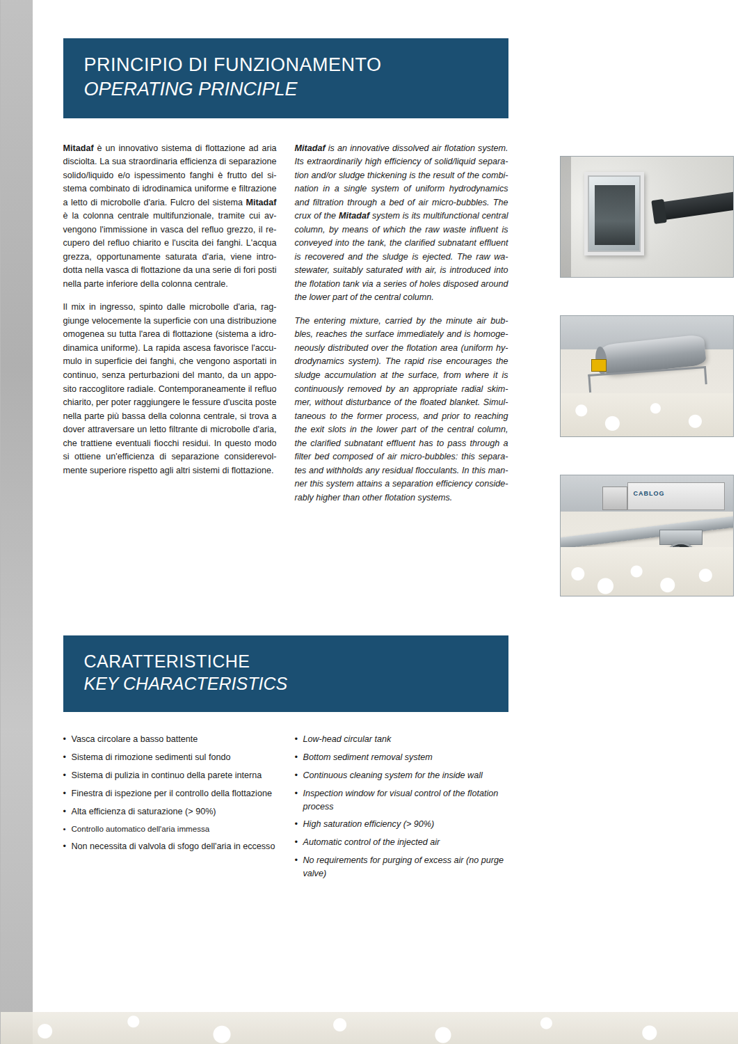PRINCIPIO DI FUNZIONAMENTO
OPERATING PRINCIPLE
Mitadaf è un innovativo sistema di flottazione ad aria disciolta. La sua straordinaria efficienza di separazione solido/liquido e/o ispessimento fanghi è frutto del sistema combinato di idrodinamica uniforme e filtrazione a letto di microbolle d'aria. Fulcro del sistema Mitadaf è la colonna centrale multifunzionale, tramite cui avvengono l'immissione in vasca del refluo grezzo, il recupero del refluo chiarito e l'uscita dei fanghi. L'acqua grezza, opportunamente saturata d'aria, viene introdotta nella vasca di flottazione da una serie di fori posti nella parte inferiore della colonna centrale.
Il mix in ingresso, spinto dalle microbolle d'aria, raggiunge velocemente la superficie con una distribuzione omogenea su tutta l'area di flottazione (sistema a idrodinamica uniforme). La rapida ascesa favorisce l'accumulo in superficie dei fanghi, che vengono asportati in continuo, senza perturbazioni del manto, da un apposito raccoglitore radiale. Contemporaneamente il refluo chiarito, per poter raggiungere le fessure d'uscita poste nella parte più bassa della colonna centrale, si trova a dover attraversare un letto filtrante di microbolle d'aria, che trattiene eventuali fiocchi residui. In questo modo si ottiene un'efficienza di separazione considerevolmente superiore rispetto agli altri sistemi di flottazione.
Mitadaf is an innovative dissolved air flotation system. Its extraordinarily high efficiency of solid/liquid separation and/or sludge thickening is the result of the combination in a single system of uniform hydrodynamics and filtration through a bed of air micro-bubbles. The crux of the Mitadaf system is its multifunctional central column, by means of which the raw waste influent is conveyed into the tank, the clarified subnatant effluent is recovered and the sludge is ejected. The raw wastewater, suitably saturated with air, is introduced into the flotation tank via a series of holes disposed around the lower part of the central column.
The entering mixture, carried by the minute air bubbles, reaches the surface immediately and is homogeneously distributed over the flotation area (uniform hydrodynamics system). The rapid rise encourages the sludge accumulation at the surface, from where it is continuously removed by an appropriate radial skimmer, without disturbance of the floated blanket. Simultaneous to the former process, and prior to reaching the exit slots in the lower part of the central column, the clarified subnatant effluent has to pass through a filter bed composed of air micro-bubbles: this separates and withholds any residual flocculants. In this manner this system attains a separation efficiency considerably higher than other flotation systems.
CABLOG
CARATTERISTICHE
KEY CHARACTERISTICS
Vasca circolare a basso battente
Sistema di rimozione sedimenti sul fondo
Sistema di pulizia in continuo della parete interna
Finestra di ispezione per il controllo della flottazione
Alta efficienza di saturazione (> 90%)
Controllo automatico dell'aria immessa
Non necessita di valvola di sfogo dell'aria in eccesso
Low-head circular tank
Bottom sediment removal system
Continuous cleaning system for the inside wall
Inspection window for visual control of the flotation process
High saturation efficiency (> 90%)
Automatic control of the injected air
No requirements for purging of excess air (no purge valve)